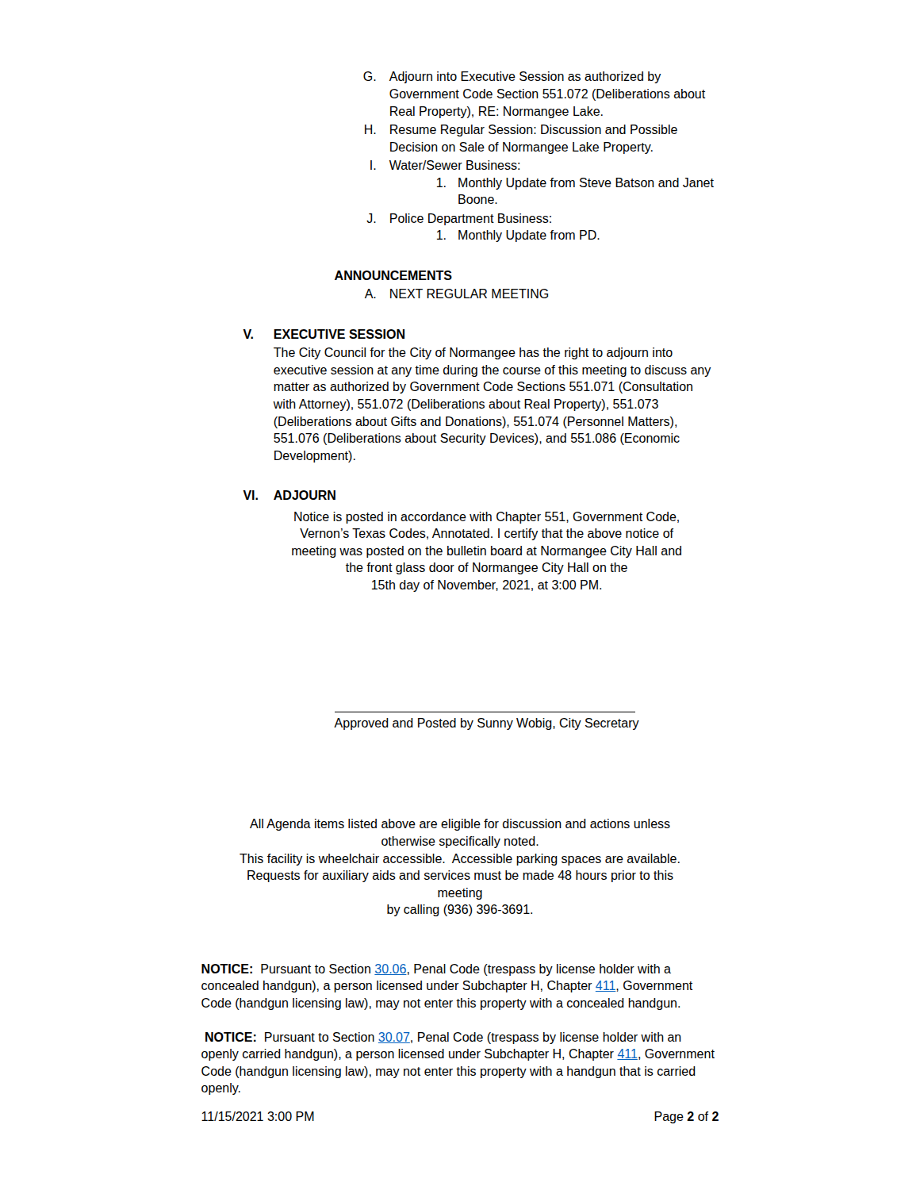Adjourn into Executive Session as authorized by Government Code Section 551.072 (Deliberations about Real Property), RE: Normangee Lake.
Resume Regular Session: Discussion and Possible Decision on Sale of Normangee Lake Property.
Water/Sewer Business:
Monthly Update from Steve Batson and Janet Boone.
Police Department Business:
Monthly Update from PD.
ANNOUNCEMENTS
NEXT REGULAR MEETING
V.
EXECUTIVE SESSION
The City Council for the City of Normangee has the right to adjourn into executive session at any time during the course of this meeting to discuss any matter as authorized by Government Code Sections 551.071 (Consultation with Attorney), 551.072 (Deliberations about Real Property), 551.073 (Deliberations about Gifts and Donations), 551.074 (Personnel Matters), 551.076 (Deliberations about Security Devices), and 551.086 (Economic Development).
VI.
ADJOURN
Notice is posted in accordance with Chapter 551, Government Code, Vernon’s Texas Codes, Annotated. I certify that the above notice of meeting was posted on the bulletin board at Normangee City Hall and the front glass door of Normangee City Hall on the
15th day of November, 2021, at 3:00 PM.
Approved and Posted by Sunny Wobig, City Secretary
All Agenda items listed above are eligible for discussion and actions unless otherwise specifically noted.
This facility is wheelchair accessible. Accessible parking spaces are available.
Requests for auxiliary aids and services must be made 48 hours prior to this meeting
by calling (936) 396-3691.
NOTICE: Pursuant to Section 30.06, Penal Code (trespass by license holder with a concealed handgun), a person licensed under Subchapter H, Chapter 411, Government Code (handgun licensing law), may not enter this property with a concealed handgun.
NOTICE: Pursuant to Section 30.07, Penal Code (trespass by license holder with an openly carried handgun), a person licensed under Subchapter H, Chapter 411, Government Code (handgun licensing law), may not enter this property with a handgun that is carried openly.
11/15/2021 3:00 PM
Page 2 of 2